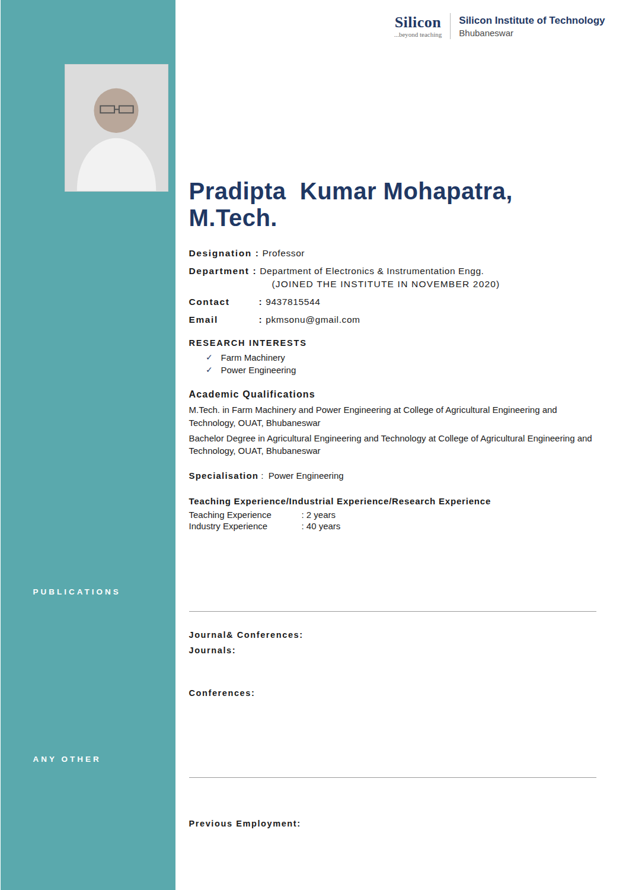Silicon
...beyond teaching
Silicon Institute of Technology
Bhubaneswar
Pradipta Kumar Mohapatra, M.Tech.
Designation : Professor
Department : Department of Electronics & Instrumentation Engg. (JOINED THE INSTITUTE IN NOVEMBER 2020)
Contact: 9437815544
Email: pkmsonu@gmail.com
Research Interests
Farm Machinery
Power Engineering
Academic Qualifications
M.Tech. in Farm Machinery and Power Engineering at College of Agricultural Engineering and Technology, OUAT, Bhubaneswar
Bachelor Degree in Agricultural Engineering and Technology at College of Agricultural Engineering and Technology, OUAT, Bhubaneswar
Specialisation : Power Engineering
Teaching Experience/Industrial Experience/Research Experience
Teaching Experience: 2 years
Industry Experience: 40 years
Publications
Any Other
Journal& Conferences:
Journals:
Conferences:
Previous Employment: